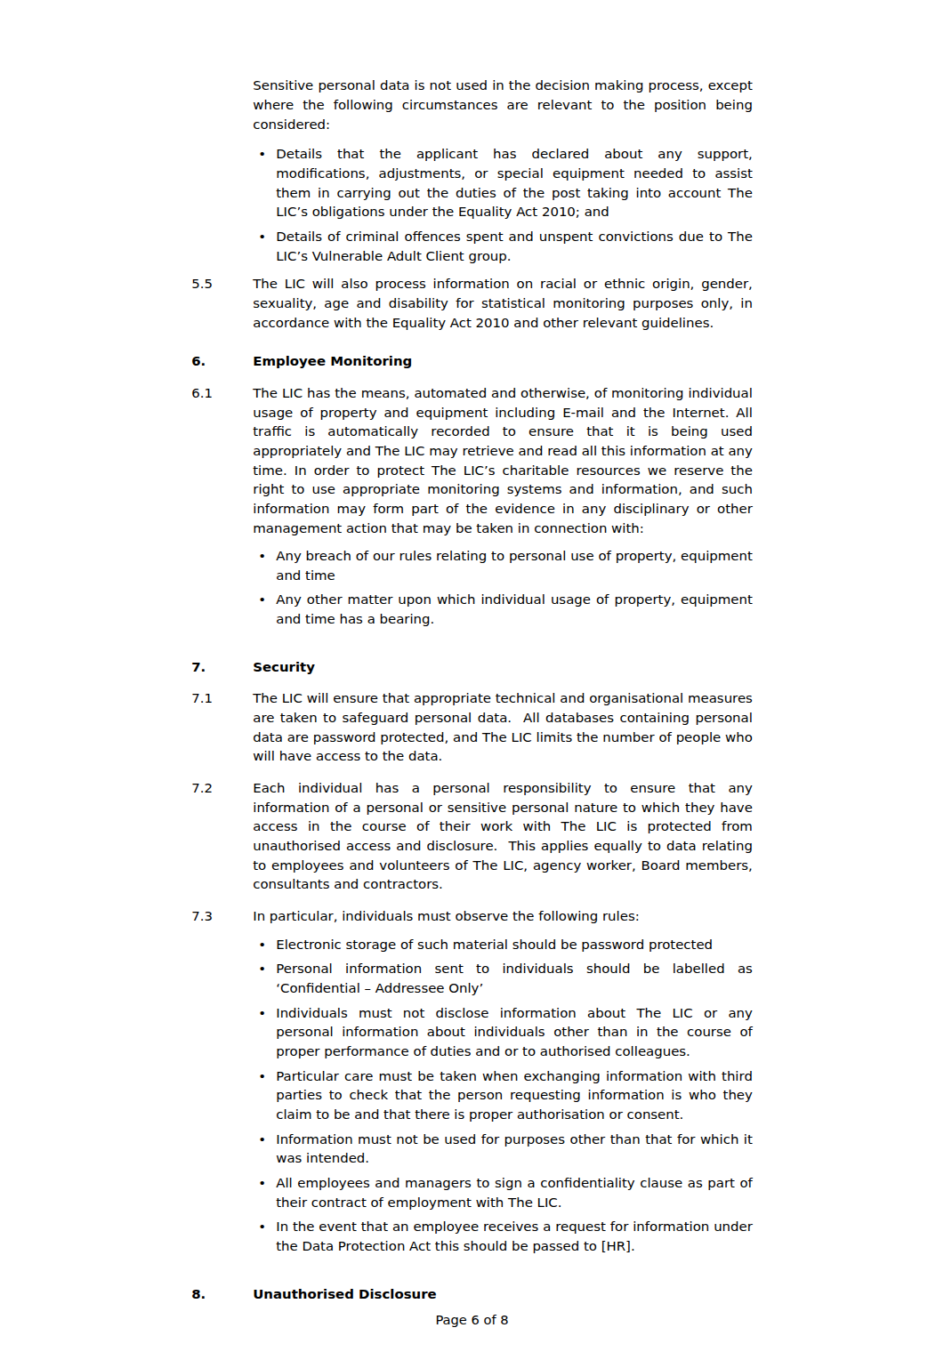Sensitive personal data is not used in the decision making process, except where the following circumstances are relevant to the position being considered:
Details that the applicant has declared about any support, modifications, adjustments, or special equipment needed to assist them in carrying out the duties of the post taking into account The LIC’s obligations under the Equality Act 2010; and
Details of criminal offences spent and unspent convictions due to The LIC’s Vulnerable Adult Client group.
5.5
The LIC will also process information on racial or ethnic origin, gender, sexuality, age and disability for statistical monitoring purposes only, in accordance with the Equality Act 2010 and other relevant guidelines.
6.
Employee Monitoring
6.1
The LIC has the means, automated and otherwise, of monitoring individual usage of property and equipment including E-mail and the Internet. All traffic is automatically recorded to ensure that it is being used appropriately and The LIC may retrieve and read all this information at any time. In order to protect The LIC’s charitable resources we reserve the right to use appropriate monitoring systems and information, and such information may form part of the evidence in any disciplinary or other management action that may be taken in connection with:
Any breach of our rules relating to personal use of property, equipment and time
Any other matter upon which individual usage of property, equipment and time has a bearing.
7.
Security
7.1
The LIC will ensure that appropriate technical and organisational measures are taken to safeguard personal data. All databases containing personal data are password protected, and The LIC limits the number of people who will have access to the data.
7.2
Each individual has a personal responsibility to ensure that any information of a personal or sensitive personal nature to which they have access in the course of their work with The LIC is protected from unauthorised access and disclosure. This applies equally to data relating to employees and volunteers of The LIC, agency worker, Board members, consultants and contractors.
7.3
In particular, individuals must observe the following rules:
Electronic storage of such material should be password protected
Personal information sent to individuals should be labelled as ‘Confidential – Addressee Only’
Individuals must not disclose information about The LIC or any personal information about individuals other than in the course of proper performance of duties and or to authorised colleagues.
Particular care must be taken when exchanging information with third parties to check that the person requesting information is who they claim to be and that there is proper authorisation or consent.
Information must not be used for purposes other than that for which it was intended.
All employees and managers to sign a confidentiality clause as part of their contract of employment with The LIC.
In the event that an employee receives a request for information under the Data Protection Act this should be passed to [HR].
8.
Unauthorised Disclosure
Page 6 of 8